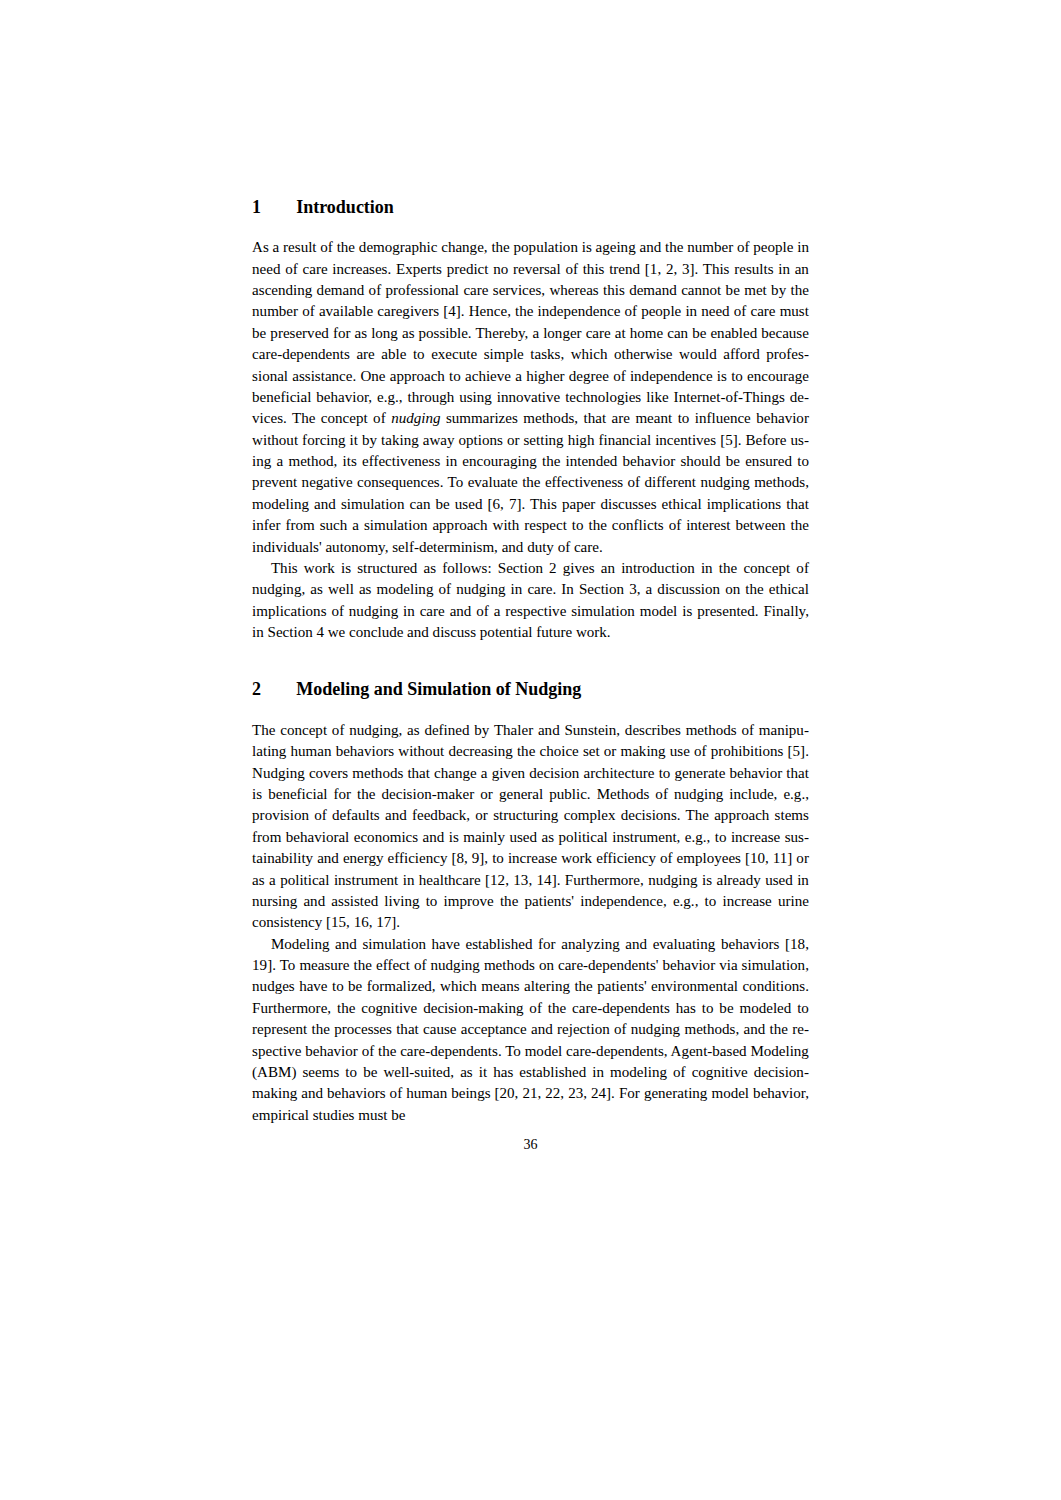1 Introduction
As a result of the demographic change, the population is ageing and the number of people in need of care increases. Experts predict no reversal of this trend [1, 2, 3]. This results in an ascending demand of professional care services, whereas this demand cannot be met by the number of available caregivers [4]. Hence, the independence of people in need of care must be preserved for as long as possible. Thereby, a longer care at home can be enabled because care-dependents are able to execute simple tasks, which otherwise would afford professional assistance. One approach to achieve a higher degree of independence is to encourage beneficial behavior, e.g., through using innovative technologies like Internet-of-Things devices. The concept of nudging summarizes methods, that are meant to influence behavior without forcing it by taking away options or setting high financial incentives [5]. Before using a method, its effectiveness in encouraging the intended behavior should be ensured to prevent negative consequences. To evaluate the effectiveness of different nudging methods, modeling and simulation can be used [6, 7]. This paper discusses ethical implications that infer from such a simulation approach with respect to the conflicts of interest between the individuals' autonomy, self-determinism, and duty of care.
This work is structured as follows: Section 2 gives an introduction in the concept of nudging, as well as modeling of nudging in care. In Section 3, a discussion on the ethical implications of nudging in care and of a respective simulation model is presented. Finally, in Section 4 we conclude and discuss potential future work.
2 Modeling and Simulation of Nudging
The concept of nudging, as defined by Thaler and Sunstein, describes methods of manipulating human behaviors without decreasing the choice set or making use of prohibitions [5]. Nudging covers methods that change a given decision architecture to generate behavior that is beneficial for the decision-maker or general public. Methods of nudging include, e.g., provision of defaults and feedback, or structuring complex decisions. The approach stems from behavioral economics and is mainly used as political instrument, e.g., to increase sustainability and energy efficiency [8, 9], to increase work efficiency of employees [10, 11] or as a political instrument in healthcare [12, 13, 14]. Furthermore, nudging is already used in nursing and assisted living to improve the patients' independence, e.g., to increase urine consistency [15, 16, 17].
Modeling and simulation have established for analyzing and evaluating behaviors [18, 19]. To measure the effect of nudging methods on care-dependents' behavior via simulation, nudges have to be formalized, which means altering the patients' environmental conditions. Furthermore, the cognitive decision-making of the care-dependents has to be modeled to represent the processes that cause acceptance and rejection of nudging methods, and the respective behavior of the care-dependents. To model care-dependents, Agent-based Modeling (ABM) seems to be well-suited, as it has established in modeling of cognitive decision-making and behaviors of human beings [20, 21, 22, 23, 24]. For generating model behavior, empirical studies must be
36